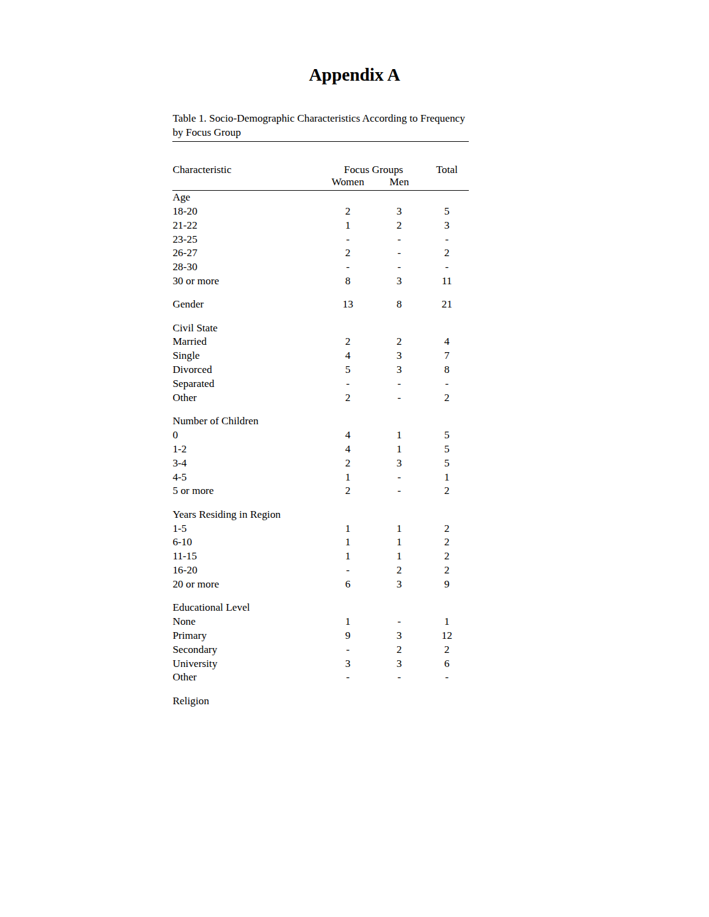Appendix A
Table 1. Socio-Demographic Characteristics According to Frequency by Focus Group
| Characteristic | Focus Groups | Total | |
| | / Women / Men / | | |
| Age | | | |
| 18-20 | / 2 / 3 / | 5 | |
| 21-22 | / 1 / 2 / | 3 | |
| 23-25 | / - / - / | - | |
| 26-27 | / 2 / - / | 2 | |
| 28-30 | / - / - / | - | |
| 30 or more | / 8 / 3 / | 11 | |
| Gender | / 13 / 8 / | 21 | |
| Civil State | | | |
| Married | / 2 / 2 / | 4 | |
| Single | / 4 / 3 / | 7 | |
| Divorced | / 5 / 3 / | 8 | |
| Separated | / - / - / | - | |
| Other | / 2 / - / | 2 | |
| Number of Children | | | |
| 0 | / 4 / 1 / | 5 | |
| 1-2 | / 4 / 1 / | 5 | |
| 3-4 | / 2 / 3 / | 5 | |
| 4-5 | / 1 / - / | 1 | |
| 5 or more | / 2 / - / | 2 | |
| Years Residing in Region | | | |
| 1-5 | / 1 / 1 / | 2 | |
| 6-10 | / 1 / 1 / | 2 | |
| 11-15 | / 1 / 1 / | 2 | |
| 16-20 | / - / 2 / | 2 | |
| 20 or more | / 6 / 3 / | 9 | |
| Educational Level | | | |
| None | / 1 / - / | 1 | |
| Primary | / 9 / 3 / | 12 | |
| Secondary | / - / 2 / | 2 | |
| University | / 3 / 3 / | 6 | |
| Other | / - / - / | - | |
| Religion | | | |